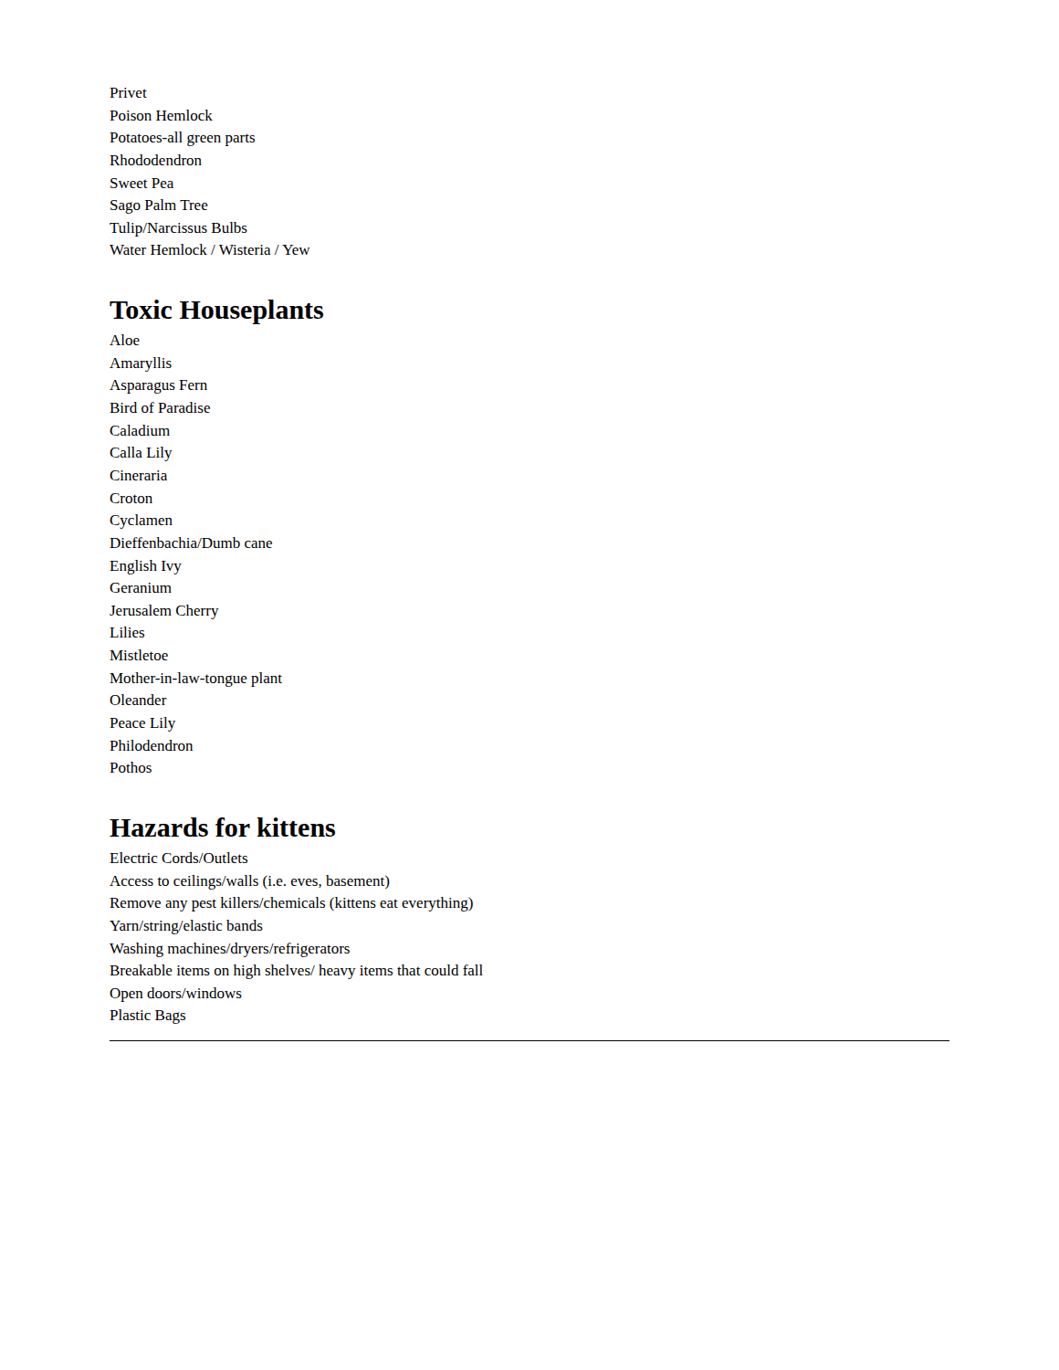Privet
Poison Hemlock
Potatoes-all green parts
Rhododendron
Sweet Pea
Sago Palm Tree
Tulip/Narcissus Bulbs
Water Hemlock / Wisteria / Yew
Toxic Houseplants
Aloe
Amaryllis
Asparagus Fern
Bird of Paradise
Caladium
Calla Lily
Cineraria
Croton
Cyclamen
Dieffenbachia/Dumb cane
English Ivy
Geranium
Jerusalem Cherry
Lilies
Mistletoe
Mother-in-law-tongue plant
Oleander
Peace Lily
Philodendron
Pothos
Hazards for kittens
Electric Cords/Outlets
Access to ceilings/walls (i.e. eves, basement)
Remove any pest killers/chemicals (kittens eat everything)
Yarn/string/elastic bands
Washing machines/dryers/refrigerators
Breakable items on high shelves/ heavy items that could fall
Open doors/windows
Plastic Bags